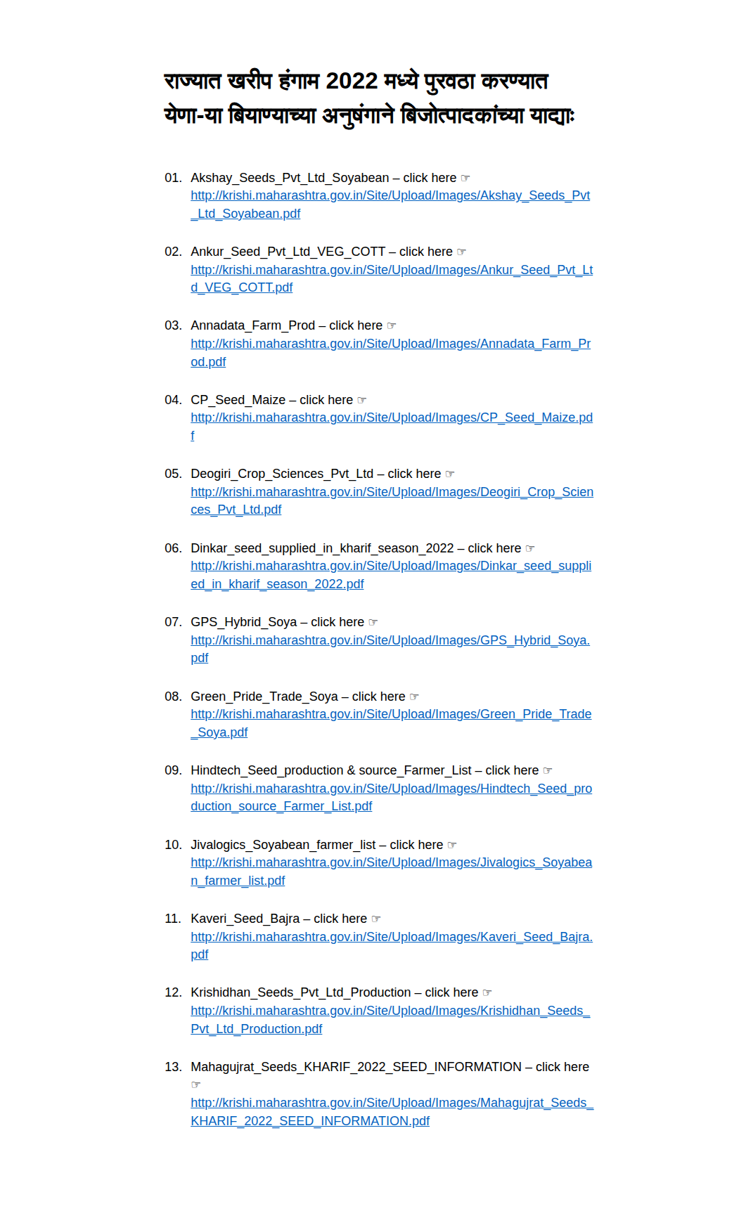राज्यात खरीप हंगाम 2022 मध्ये पुरवठा करण्यात येणा-या बियाण्याच्या अनुषंगाने बिजोत्पादकांच्या याद्याः
01. Akshay_Seeds_Pvt_Ltd_Soyabean – click here ☞
http://krishi.maharashtra.gov.in/Site/Upload/Images/Akshay_Seeds_Pvt_Ltd_Soyabean.pdf
02. Ankur_Seed_Pvt_Ltd_VEG_COTT – click here ☞
http://krishi.maharashtra.gov.in/Site/Upload/Images/Ankur_Seed_Pvt_Ltd_VEG_COTT.pdf
03. Annadata_Farm_Prod – click here ☞
http://krishi.maharashtra.gov.in/Site/Upload/Images/Annadata_Farm_Prod.pdf
04. CP_Seed_Maize – click here ☞
http://krishi.maharashtra.gov.in/Site/Upload/Images/CP_Seed_Maize.pdf
05. Deogiri_Crop_Sciences_Pvt_Ltd – click here ☞
http://krishi.maharashtra.gov.in/Site/Upload/Images/Deogiri_Crop_Sciences_Pvt_Ltd.pdf
06. Dinkar_seed_supplied_in_kharif_season_2022 – click here ☞
http://krishi.maharashtra.gov.in/Site/Upload/Images/Dinkar_seed_supplied_in_kharif_season_2022.pdf
07. GPS_Hybrid_Soya – click here ☞
http://krishi.maharashtra.gov.in/Site/Upload/Images/GPS_Hybrid_Soya.pdf
08. Green_Pride_Trade_Soya – click here ☞
http://krishi.maharashtra.gov.in/Site/Upload/Images/Green_Pride_Trade_Soya.pdf
09. Hindtech_Seed_production & source_Farmer_List – click here ☞
http://krishi.maharashtra.gov.in/Site/Upload/Images/Hindtech_Seed_production_source_Farmer_List.pdf
10. Jivalogics_Soyabean_farmer_list – click here ☞
http://krishi.maharashtra.gov.in/Site/Upload/Images/Jivalogics_Soyabean_farmer_list.pdf
11. Kaveri_Seed_Bajra – click here ☞
http://krishi.maharashtra.gov.in/Site/Upload/Images/Kaveri_Seed_Bajra.pdf
12. Krishidhan_Seeds_Pvt_Ltd_Production – click here ☞
http://krishi.maharashtra.gov.in/Site/Upload/Images/Krishidhan_Seeds_Pvt_Ltd_Production.pdf
13. Mahagujrat_Seeds_KHARIF_2022_SEED_INFORMATION – click here ☞
http://krishi.maharashtra.gov.in/Site/Upload/Images/Mahagujrat_Seeds_KHARIF_2022_SEED_INFORMATION.pdf